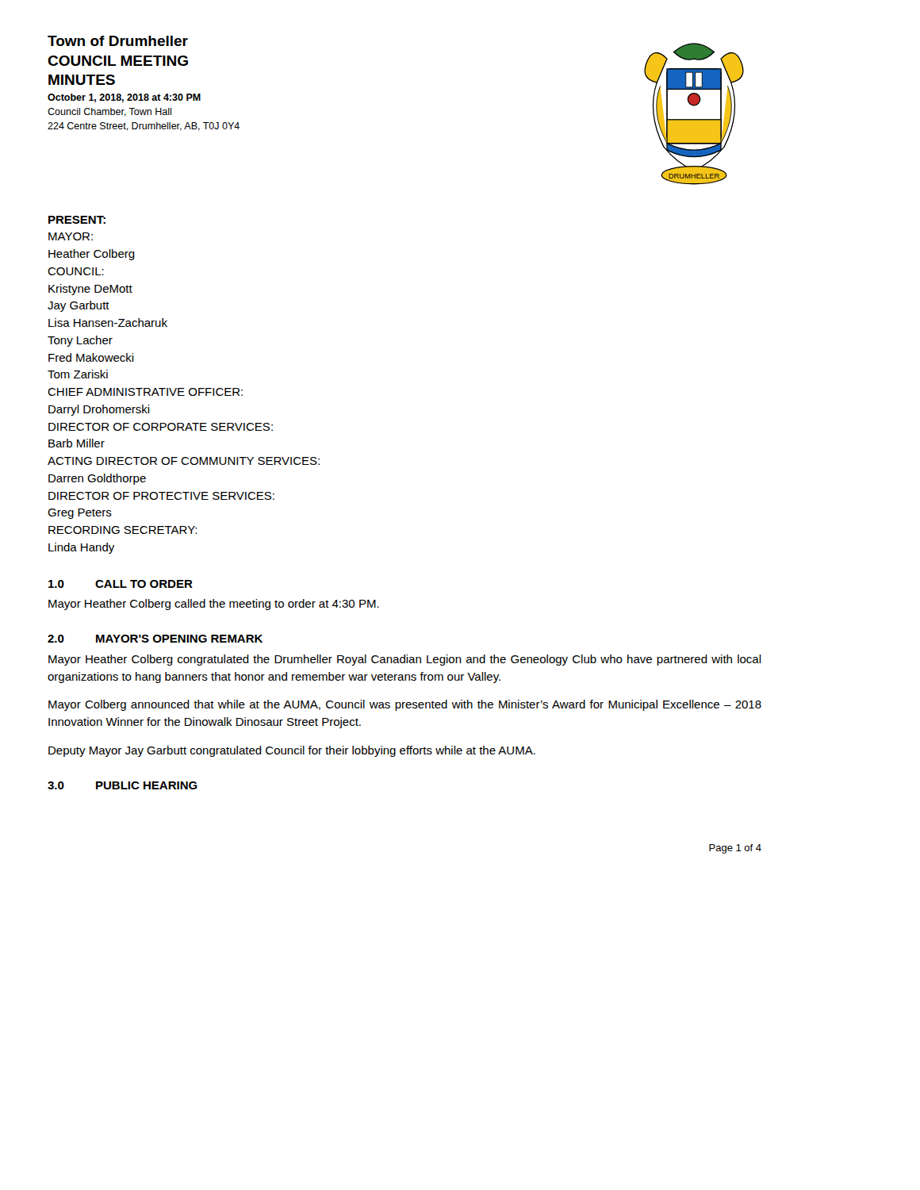Town of Drumheller
COUNCIL MEETING
MINUTES
October 1, 2018, 2018 at 4:30 PM
Council Chamber, Town Hall
224 Centre Street, Drumheller, AB, T0J 0Y4
PRESENT:
MAYOR:
Heather Colberg
COUNCIL:
Kristyne DeMott
Jay Garbutt
Lisa Hansen-Zacharuk
Tony Lacher
Fred Makowecki
Tom Zariski
CHIEF ADMINISTRATIVE OFFICER:
Darryl Drohomerski
DIRECTOR OF CORPORATE SERVICES:
Barb Miller
ACTING DIRECTOR OF COMMUNITY SERVICES:
Darren Goldthorpe
DIRECTOR OF PROTECTIVE SERVICES:
Greg Peters
RECORDING SECRETARY:
Linda Handy
1.0 CALL TO ORDER
Mayor Heather Colberg called the meeting to order at 4:30 PM.
2.0 MAYOR'S OPENING REMARK
Mayor Heather Colberg congratulated the Drumheller Royal Canadian Legion and the Geneology Club who have partnered with local organizations to hang banners that honor and remember war veterans from our Valley.
Mayor Colberg announced that while at the AUMA, Council was presented with the Minister’s Award for Municipal Excellence – 2018 Innovation Winner for the Dinowalk Dinosaur Street Project.
Deputy Mayor Jay Garbutt congratulated Council for their lobbying efforts while at the AUMA.
3.0 PUBLIC HEARING
Page 1 of 4